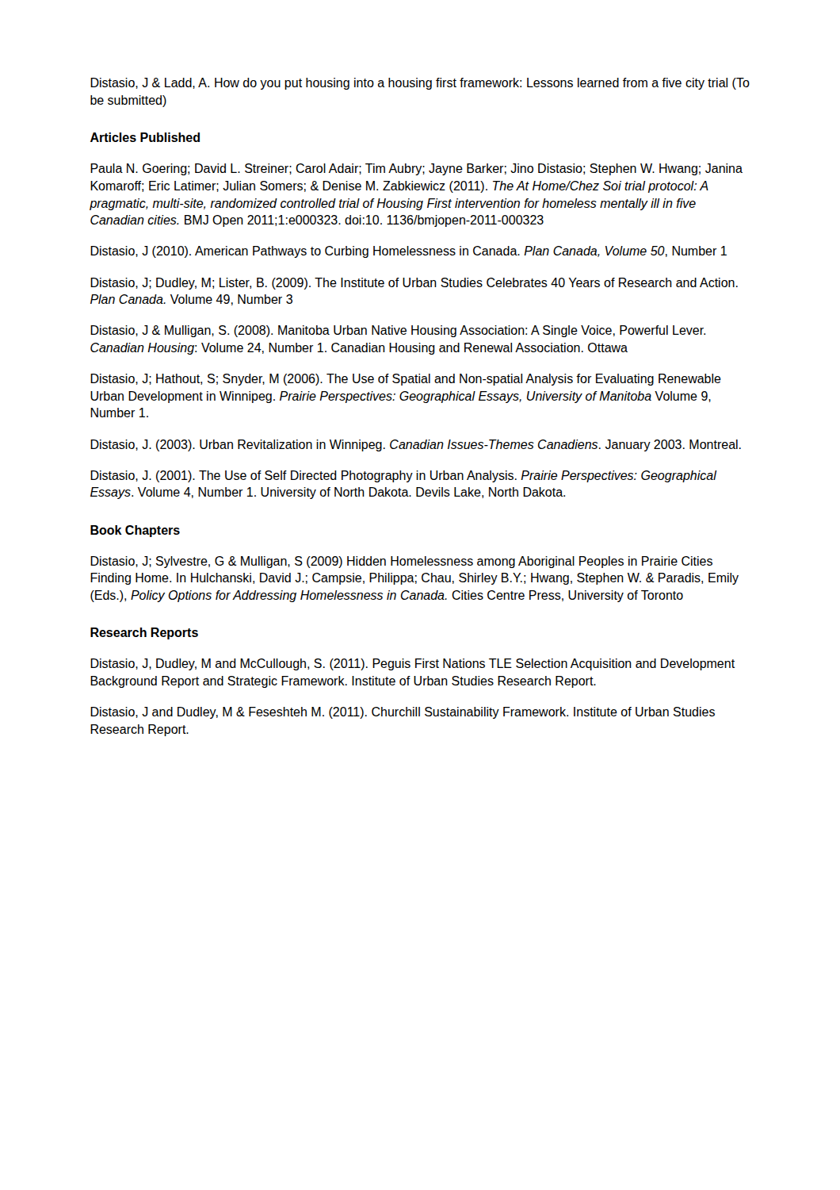Distasio, J & Ladd, A. How do you put housing into a housing first framework: Lessons learned from a five city trial (To be submitted)
Articles Published
Paula N. Goering; David L. Streiner; Carol Adair; Tim Aubry; Jayne Barker; Jino Distasio; Stephen W. Hwang; Janina Komaroff; Eric Latimer; Julian Somers; & Denise M. Zabkiewicz (2011). The At Home/Chez Soi trial protocol: A pragmatic, multi-site, randomized controlled trial of Housing First intervention for homeless mentally ill in five Canadian cities. BMJ Open 2011;1:e000323. doi:10. 1136/bmjopen-2011-000323
Distasio, J (2010). American Pathways to Curbing Homelessness in Canada. Plan Canada, Volume 50, Number 1
Distasio, J; Dudley, M; Lister, B. (2009). The Institute of Urban Studies Celebrates 40 Years of Research and Action. Plan Canada. Volume 49, Number 3
Distasio, J & Mulligan, S. (2008). Manitoba Urban Native Housing Association: A Single Voice, Powerful Lever. Canadian Housing: Volume 24, Number 1. Canadian Housing and Renewal Association. Ottawa
Distasio, J; Hathout, S; Snyder, M (2006). The Use of Spatial and Non-spatial Analysis for Evaluating Renewable Urban Development in Winnipeg. Prairie Perspectives: Geographical Essays, University of Manitoba Volume 9, Number 1.
Distasio, J. (2003). Urban Revitalization in Winnipeg. Canadian Issues-Themes Canadiens. January 2003. Montreal.
Distasio, J. (2001). The Use of Self Directed Photography in Urban Analysis. Prairie Perspectives: Geographical Essays. Volume 4, Number 1. University of North Dakota. Devils Lake, North Dakota.
Book Chapters
Distasio, J; Sylvestre, G & Mulligan, S (2009) Hidden Homelessness among Aboriginal Peoples in Prairie Cities Finding Home. In Hulchanski, David J.; Campsie, Philippa; Chau, Shirley B.Y.; Hwang, Stephen W. & Paradis, Emily (Eds.), Policy Options for Addressing Homelessness in Canada. Cities Centre Press, University of Toronto
Research Reports
Distasio, J, Dudley, M and McCullough, S. (2011). Peguis First Nations TLE Selection Acquisition and Development Background Report and Strategic Framework. Institute of Urban Studies Research Report.
Distasio, J and Dudley, M & Feseshteh M. (2011). Churchill Sustainability Framework. Institute of Urban Studies Research Report.